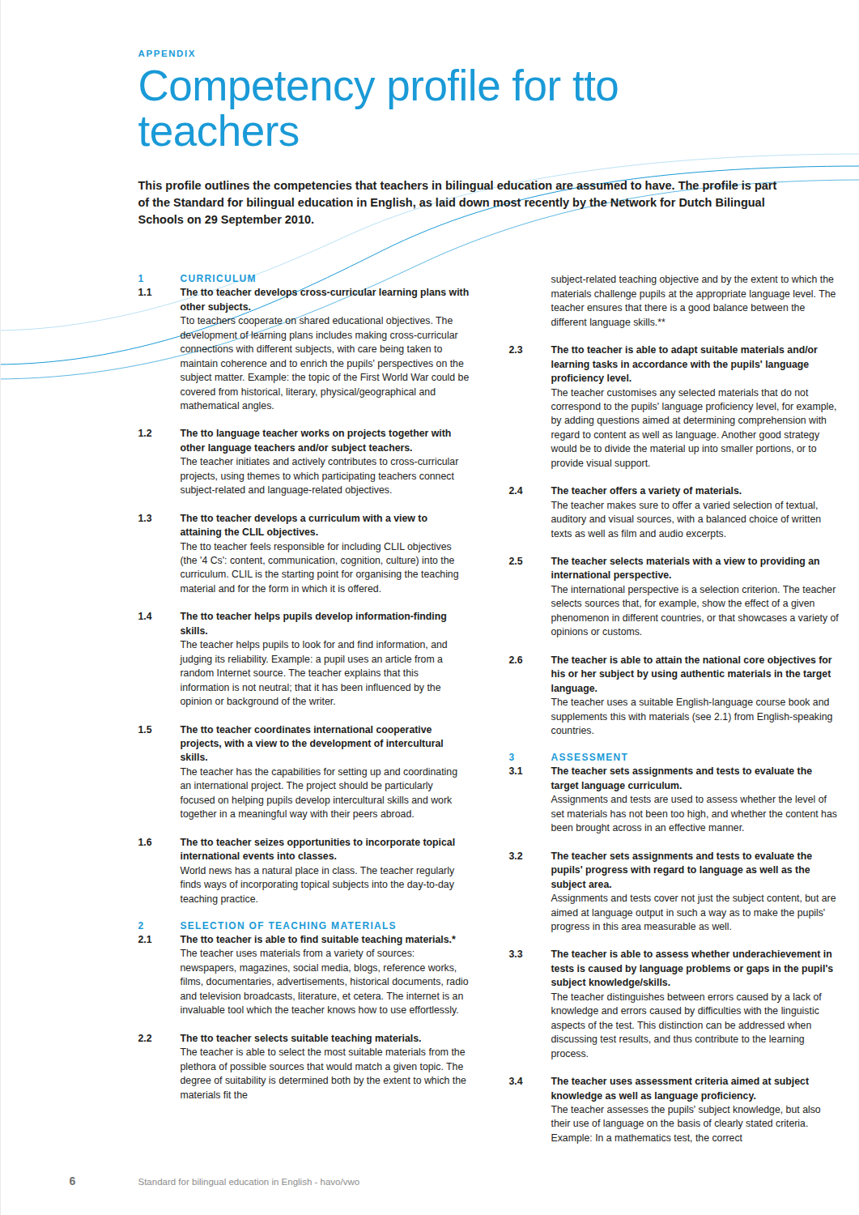APPENDIX
Competency profile for tto teachers
This profile outlines the competencies that teachers in bilingual education are assumed to have. The profile is part of the Standard for bilingual education in English, as laid down most recently by the Network for Dutch Bilingual Schools on 29 September 2010.
1 CURRICULUM
1.1
The tto teacher develops cross-curricular learning plans with other subjects.
Tto teachers cooperate on shared educational objectives. The development of learning plans includes making cross-curricular connections with different subjects, with care being taken to maintain coherence and to enrich the pupils' perspectives on the subject matter. Example: the topic of the First World War could be covered from historical, literary, physical/geographical and mathematical angles.
1.2
The tto language teacher works on projects together with other language teachers and/or subject teachers.
The teacher initiates and actively contributes to cross-curricular projects, using themes to which participating teachers connect subject-related and language-related objectives.
1.3
The tto teacher develops a curriculum with a view to attaining the CLIL objectives.
The tto teacher feels responsible for including CLIL objectives (the '4 Cs': content, communication, cognition, culture) into the curriculum. CLIL is the starting point for organising the teaching material and for the form in which it is offered.
1.4
The tto teacher helps pupils develop information-finding skills.
The teacher helps pupils to look for and find information, and judging its reliability. Example: a pupil uses an article from a random Internet source. The teacher explains that this information is not neutral; that it has been influenced by the opinion or background of the writer.
1.5
The tto teacher coordinates international cooperative projects, with a view to the development of intercultural skills.
The teacher has the capabilities for setting up and coordinating an international project. The project should be particularly focused on helping pupils develop intercultural skills and work together in a meaningful way with their peers abroad.
1.6
The tto teacher seizes opportunities to incorporate topical international events into classes.
World news has a natural place in class. The teacher regularly finds ways of incorporating topical subjects into the day-to-day teaching practice.
2 SELECTION OF TEACHING MATERIALS
2.1
The tto teacher is able to find suitable teaching materials.*
The teacher uses materials from a variety of sources: newspapers, magazines, social media, blogs, reference works, films, documentaries, advertisements, historical documents, radio and television broadcasts, literature, et cetera. The internet is an invaluable tool which the teacher knows how to use effortlessly.
2.2
The tto teacher selects suitable teaching materials.
The teacher is able to select the most suitable materials from the plethora of possible sources that would match a given topic. The degree of suitability is determined both by the extent to which the materials fit the
subject-related teaching objective and by the extent to which the materials challenge pupils at the appropriate language level. The teacher ensures that there is a good balance between the different language skills.**
2.3
The tto teacher is able to adapt suitable materials and/or learning tasks in accordance with the pupils' language proficiency level.
The teacher customises any selected materials that do not correspond to the pupils' language proficiency level, for example, by adding questions aimed at determining comprehension with regard to content as well as language. Another good strategy would be to divide the material up into smaller portions, or to provide visual support.
2.4
The teacher offers a variety of materials.
The teacher makes sure to offer a varied selection of textual, auditory and visual sources, with a balanced choice of written texts as well as film and audio excerpts.
2.5
The teacher selects materials with a view to providing an international perspective.
The international perspective is a selection criterion. The teacher selects sources that, for example, show the effect of a given phenomenon in different countries, or that showcases a variety of opinions or customs.
2.6
The teacher is able to attain the national core objectives for his or her subject by using authentic materials in the target language.
The teacher uses a suitable English-language course book and supplements this with materials (see 2.1) from English-speaking countries.
3 ASSESSMENT
3.1
The teacher sets assignments and tests to evaluate the target language curriculum.
Assignments and tests are used to assess whether the level of set materials has not been too high, and whether the content has been brought across in an effective manner.
3.2
The teacher sets assignments and tests to evaluate the pupils' progress with regard to language as well as the subject area.
Assignments and tests cover not just the subject content, but are aimed at language output in such a way as to make the pupils' progress in this area measurable as well.
3.3
The teacher is able to assess whether underachievement in tests is caused by language problems or gaps in the pupil's subject knowledge/skills.
The teacher distinguishes between errors caused by a lack of knowledge and errors caused by difficulties with the linguistic aspects of the test. This distinction can be addressed when discussing test results, and thus contribute to the learning process.
3.4
The teacher uses assessment criteria aimed at subject knowledge as well as language proficiency.
The teacher assesses the pupils' subject knowledge, but also their use of language on the basis of clearly stated criteria. Example: In a mathematics test, the correct
6
Standard for bilingual education in English - havo/vwo